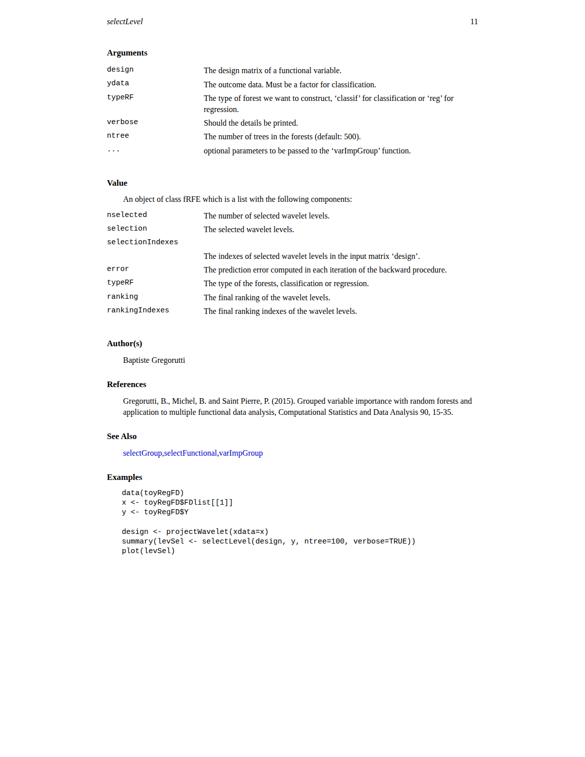selectLevel 11
Arguments
design
The design matrix of a functional variable.
ydata
The outcome data. Must be a factor for classification.
typeRF
The type of forest we want to construct, ‘classif’ for classification or ‘reg’ for regression.
verbose
Should the details be printed.
ntree
The number of trees in the forests (default: 500).
...
optional parameters to be passed to the ‘varImpGroup’ function.
Value
An object of class fRFE which is a list with the following components:
nselected
The number of selected wavelet levels.
selection
The selected wavelet levels.
selectionIndexes
The indexes of selected wavelet levels in the input matrix ‘design’.
error
The prediction error computed in each iteration of the backward procedure.
typeRF
The type of the forests, classification or regression.
ranking
The final ranking of the wavelet levels.
rankingIndexes
The final ranking indexes of the wavelet levels.
Author(s)
Baptiste Gregorutti
References
Gregorutti, B., Michel, B. and Saint Pierre, P. (2015). Grouped variable importance with random forests and application to multiple functional data analysis, Computational Statistics and Data Analysis 90, 15-35.
See Also
selectGroup,selectFunctional,varImpGroup
Examples
data(toyRegFD)
x <- toyRegFD$FDlist[[1]]
y <- toyRegFD$Y

design <- projectWavelet(xdata=x)
summary(levSel <- selectLevel(design, y, ntree=100, verbose=TRUE))
plot(levSel)